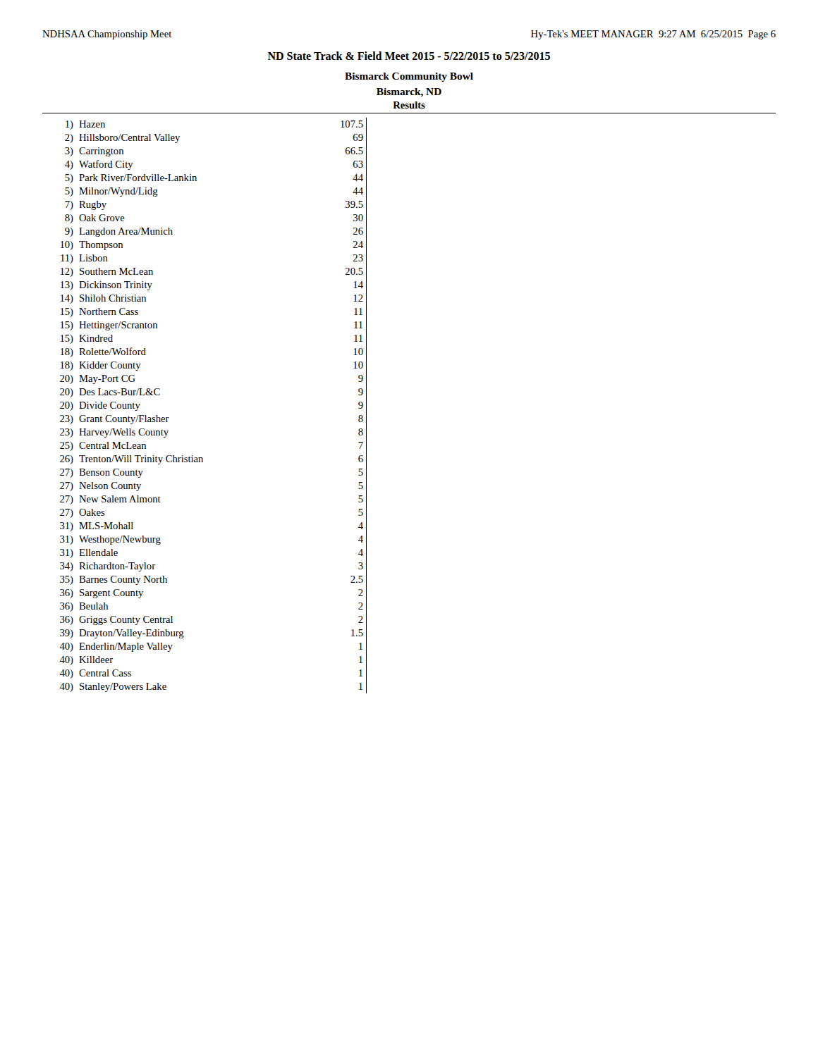NDHSAA Championship Meet Hy-Tek's MEET MANAGER 9:27 AM 6/25/2015 Page 6
ND State Track & Field Meet 2015 - 5/22/2015 to 5/23/2015
Bismarck Community Bowl
Bismarck, ND
Results
| 1) | Hazen | 107.5 |
| 2) | Hillsboro/Central Valley | 69 |
| 3) | Carrington | 66.5 |
| 4) | Watford City | 63 |
| 5) | Park River/Fordville-Lankin | 44 |
| 5) | Milnor/Wynd/Lidg | 44 |
| 7) | Rugby | 39.5 |
| 8) | Oak Grove | 30 |
| 9) | Langdon Area/Munich | 26 |
| 10) | Thompson | 24 |
| 11) | Lisbon | 23 |
| 12) | Southern McLean | 20.5 |
| 13) | Dickinson Trinity | 14 |
| 14) | Shiloh Christian | 12 |
| 15) | Northern Cass | 11 |
| 15) | Hettinger/Scranton | 11 |
| 15) | Kindred | 11 |
| 18) | Rolette/Wolford | 10 |
| 18) | Kidder County | 10 |
| 20) | May-Port CG | 9 |
| 20) | Des Lacs-Bur/L&C | 9 |
| 20) | Divide County | 9 |
| 23) | Grant County/Flasher | 8 |
| 23) | Harvey/Wells County | 8 |
| 25) | Central McLean | 7 |
| 26) | Trenton/Will Trinity Christian | 6 |
| 27) | Benson County | 5 |
| 27) | Nelson County | 5 |
| 27) | New Salem Almont | 5 |
| 27) | Oakes | 5 |
| 31) | MLS-Mohall | 4 |
| 31) | Westhope/Newburg | 4 |
| 31) | Ellendale | 4 |
| 34) | Richardton-Taylor | 3 |
| 35) | Barnes County North | 2.5 |
| 36) | Sargent County | 2 |
| 36) | Beulah | 2 |
| 36) | Griggs County Central | 2 |
| 39) | Drayton/Valley-Edinburg | 1.5 |
| 40) | Enderlin/Maple Valley | 1 |
| 40) | Killdeer | 1 |
| 40) | Central Cass | 1 |
| 40) | Stanley/Powers Lake | 1 |